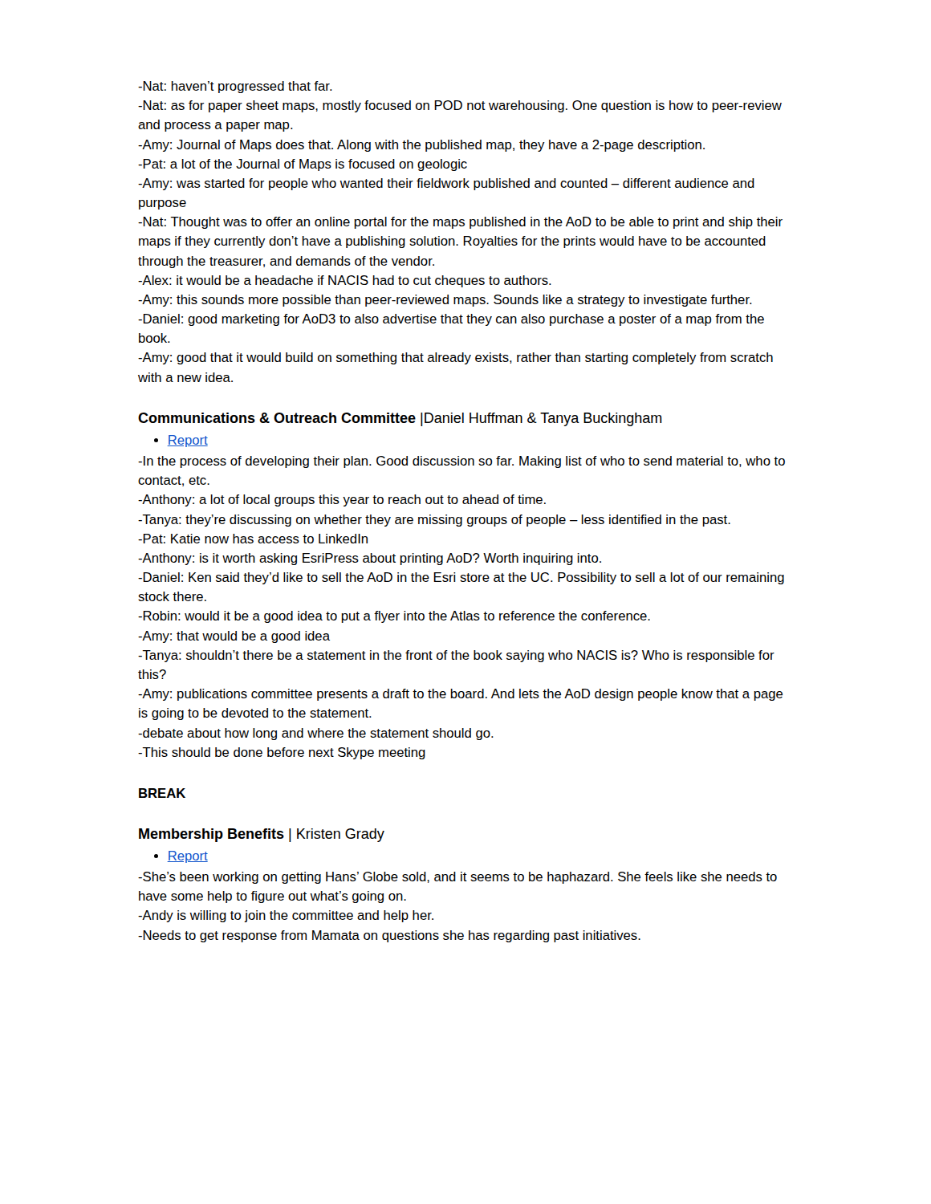-Nat: haven’t progressed that far.
-Nat: as for paper sheet maps, mostly focused on POD not warehousing. One question is how to peer-review and process a paper map.
-Amy: Journal of Maps does that. Along with the published map, they have a 2-page description.
-Pat: a lot of the Journal of Maps is focused on geologic
-Amy: was started for people who wanted their fieldwork published and counted – different audience and purpose
-Nat: Thought was to offer an online portal for the maps published in the AoD to be able to print and ship their maps if they currently don’t have a publishing solution. Royalties for the prints would have to be accounted through the treasurer, and demands of the vendor.
-Alex: it would be a headache if NACIS had to cut cheques to authors.
-Amy: this sounds more possible than peer-reviewed maps. Sounds like a strategy to investigate further.
-Daniel: good marketing for AoD3 to also advertise that they can also purchase a poster of a map from the book.
-Amy: good that it would build on something that already exists, rather than starting completely from scratch with a new idea.
Communications & Outreach Committee |Daniel Huffman & Tanya Buckingham
Report
-In the process of developing their plan. Good discussion so far. Making list of who to send material to, who to contact, etc.
-Anthony: a lot of local groups this year to reach out to ahead of time.
-Tanya: they’re discussing on whether they are missing groups of people – less identified in the past.
-Pat: Katie now has access to LinkedIn
-Anthony: is it worth asking EsriPress about printing AoD? Worth inquiring into.
-Daniel: Ken said they’d like to sell the AoD in the Esri store at the UC. Possibility to sell a lot of our remaining stock there.
-Robin: would it be a good idea to put a flyer into the Atlas to reference the conference.
-Amy: that would be a good idea
-Tanya: shouldn’t there be a statement in the front of the book saying who NACIS is? Who is responsible for this?
-Amy: publications committee presents a draft to the board. And lets the AoD design people know that a page is going to be devoted to the statement.
-debate about how long and where the statement should go.
-This should be done before next Skype meeting
BREAK
Membership Benefits | Kristen Grady
Report
-She’s been working on getting Hans’ Globe sold, and it seems to be haphazard. She feels like she needs to have some help to figure out what’s going on.
-Andy is willing to join the committee and help her.
-Needs to get response from Mamata on questions she has regarding past initiatives.